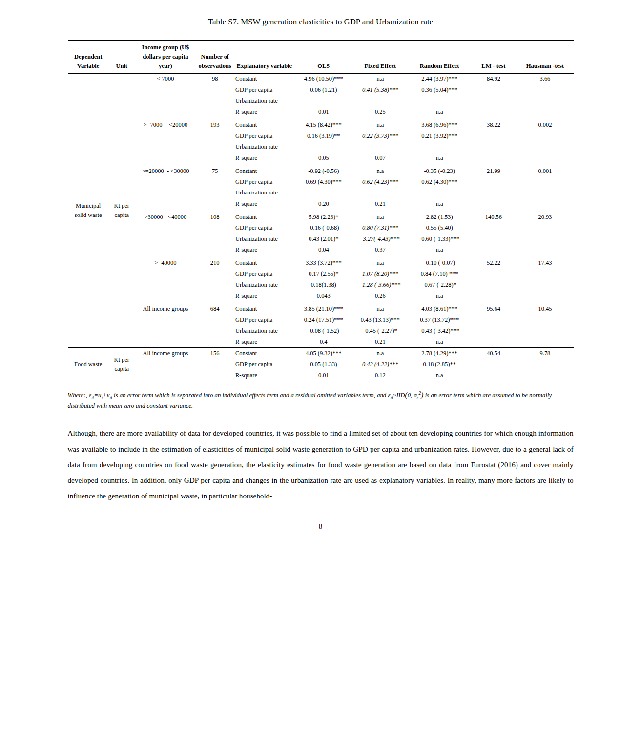Table S7. MSW generation elasticities to GDP and Urbanization rate
| Dependent Variable | Unit | Income group (U$ dollars per capita year) | Number of observations | Explanatory variable | OLS | Fixed Effect | Random Effect | LM - test | Hausman -test |
| --- | --- | --- | --- | --- | --- | --- | --- | --- | --- |
| Municipal solid waste | Kt per capita | < 7000 | 98 | Constant | 4.96 (10.50)*** | n.a | 2.44 (3.97)*** | 84.92 | 3.66 |
| GDP per capita | 0.06 (1.21) | 0.41 (5.38)*** | 0.36 (5.04)*** |
| Urbanization rate | | | |
| R-square | 0.01 | 0.25 | n.a |
| >=7000 - <20000 | 193 | Constant | 4.15 (8.42)*** | n.a | 3.68 (6.96)*** | 38.22 | 0.002 |
| GDP per capita | 0.16 (3.19)** | 0.22 (3.73)*** | 0.21 (3.92)*** |
| Urbanization rate | | | |
| R-square | 0.05 | 0.07 | n.a |
| >=20000 - <30000 | 75 | Constant | -0.92 (-0.56) | n.a | -0.35 (-0.23) | 21.99 | 0.001 |
| GDP per capita | 0.69 (4.30)*** | 0.62 (4.23)*** | 0.62 (4.30)*** |
| Urbanization rate | | | |
| R-square | 0.20 | 0.21 | n.a |
| >30000 - <40000 | 108 | Constant | 5.98 (2.23)* | n.a | 2.82 (1.53) | 140.56 | 20.93 |
| GDP per capita | -0.16 (-0.68) | 0.80 (7.31)*** | 0.55 (5.40) |
| Urbanization rate | 0.43 (2.01)* | -3.27(-4.43)*** | -0.60 (-1.33)*** |
| R-square | 0.04 | 0.37 | n.a |
| >=40000 | 210 | Constant | 3.33 (3.72)*** | n.a | -0.10 (-0.07) | 52.22 | 17.43 |
| GDP per capita | 0.17 (2.55)* | 1.07 (8.20)*** | 0.84 (7.10) *** |
| Urbanization rate | 0.18(1.38) | -1.28 (-3.66)*** | -0.67 (-2.28)* |
| R-square | 0.043 | 0.26 | n.a |
| All income groups | 684 | Constant | 3.85 (21.10)*** | n.a | 4.03 (8.61)*** | 95.64 | 10.45 |
| GDP per capita | 0.24 (17.51)*** | 0.43 (13.13)*** | 0.37 (13.72)*** |
| Urbanization rate | -0.08 (-1.52) | -0.45 (-2.27)* | -0.43 (-3.42)*** |
| R-square | 0.4 | 0.21 | n.a |
| Food waste | Kt per capita | All income groups | 156 | Constant | 4.05 (9.32)*** | n.a | 2.78 (4.29)*** | 40.54 | 9.78 |
| GDP per capita | 0.05 (1.33) | 0.42 (4.22)*** | 0.18 (2.85)** |
| R-square | 0.01 | 0.12 | n.a |
Where:, εit=ui+vit is an error term which is separated into an individual effects term and a residual omitted variables term, and εit~IID(0, σε2) is an error term which are assumed to be normally distributed with mean zero and constant variance.
Although, there are more availability of data for developed countries, it was possible to find a limited set of about ten developing countries for which enough information was available to include in the estimation of elasticities of municipal solid waste generation to GPD per capita and urbanization rates. However, due to a general lack of data from developing countries on food waste generation, the elasticity estimates for food waste generation are based on data from Eurostat (2016) and cover mainly developed countries. In addition, only GDP per capita and changes in the urbanization rate are used as explanatory variables. In reality, many more factors are likely to influence the generation of municipal waste, in particular household-
8